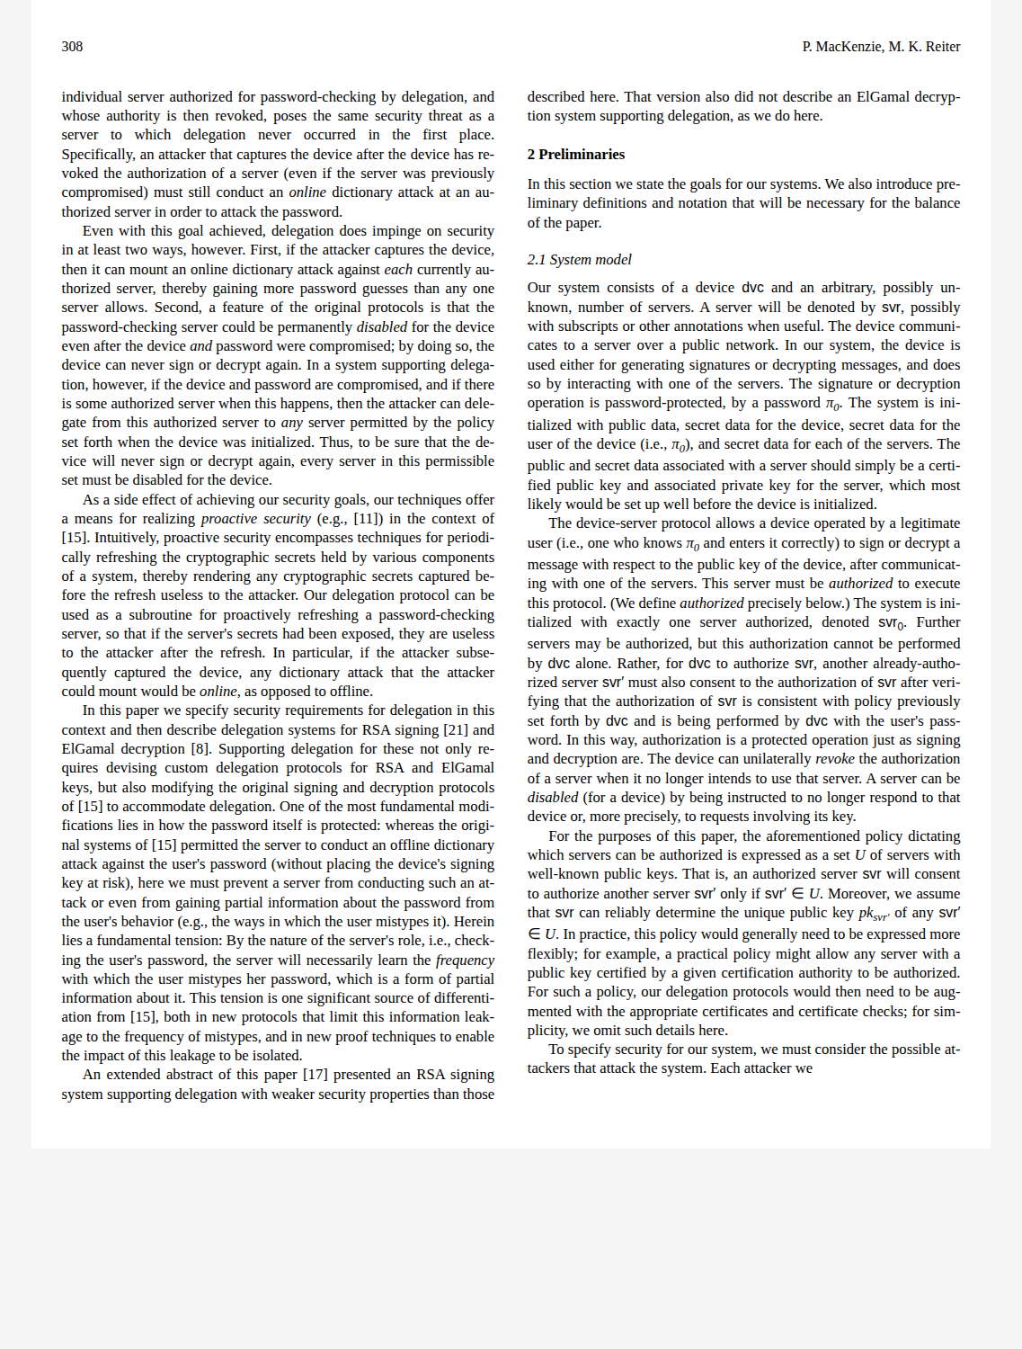308 P. MacKenzie, M. K. Reiter
individual server authorized for password-checking by delegation, and whose authority is then revoked, poses the same security threat as a server to which delegation never occurred in the first place. Specifically, an attacker that captures the device after the device has revoked the authorization of a server (even if the server was previously compromised) must still conduct an online dictionary attack at an authorized server in order to attack the password.
Even with this goal achieved, delegation does impinge on security in at least two ways, however. First, if the attacker captures the device, then it can mount an online dictionary attack against each currently authorized server, thereby gaining more password guesses than any one server allows. Second, a feature of the original protocols is that the password-checking server could be permanently disabled for the device even after the device and password were compromised; by doing so, the device can never sign or decrypt again. In a system supporting delegation, however, if the device and password are compromised, and if there is some authorized server when this happens, then the attacker can delegate from this authorized server to any server permitted by the policy set forth when the device was initialized. Thus, to be sure that the device will never sign or decrypt again, every server in this permissible set must be disabled for the device.
As a side effect of achieving our security goals, our techniques offer a means for realizing proactive security (e.g., [11]) in the context of [15]. Intuitively, proactive security encompasses techniques for periodically refreshing the cryptographic secrets held by various components of a system, thereby rendering any cryptographic secrets captured before the refresh useless to the attacker. Our delegation protocol can be used as a subroutine for proactively refreshing a password-checking server, so that if the server's secrets had been exposed, they are useless to the attacker after the refresh. In particular, if the attacker subsequently captured the device, any dictionary attack that the attacker could mount would be online, as opposed to offline.
In this paper we specify security requirements for delegation in this context and then describe delegation systems for RSA signing [21] and ElGamal decryption [8]. Supporting delegation for these not only requires devising custom delegation protocols for RSA and ElGamal keys, but also modifying the original signing and decryption protocols of [15] to accommodate delegation. One of the most fundamental modifications lies in how the password itself is protected: whereas the original systems of [15] permitted the server to conduct an offline dictionary attack against the user's password (without placing the device's signing key at risk), here we must prevent a server from conducting such an attack or even from gaining partial information about the password from the user's behavior (e.g., the ways in which the user mistypes it). Herein lies a fundamental tension: By the nature of the server's role, i.e., checking the user's password, the server will necessarily learn the frequency with which the user mistypes her password, which is a form of partial information about it. This tension is one significant source of differentiation from [15], both in new protocols that limit this information leakage to the frequency of mistypes, and in new proof techniques to enable the impact of this leakage to be isolated.
An extended abstract of this paper [17] presented an RSA signing system supporting delegation with weaker security properties than those described here. That version also did not describe an ElGamal decryption system supporting delegation, as we do here.
2 Preliminaries
In this section we state the goals for our systems. We also introduce preliminary definitions and notation that will be necessary for the balance of the paper.
2.1 System model
Our system consists of a device dvc and an arbitrary, possibly unknown, number of servers. A server will be denoted by svr, possibly with subscripts or other annotations when useful. The device communicates to a server over a public network. In our system, the device is used either for generating signatures or decrypting messages, and does so by interacting with one of the servers. The signature or decryption operation is password-protected, by a password π0. The system is initialized with public data, secret data for the device, secret data for the user of the device (i.e., π0), and secret data for each of the servers. The public and secret data associated with a server should simply be a certified public key and associated private key for the server, which most likely would be set up well before the device is initialized.
The device-server protocol allows a device operated by a legitimate user (i.e., one who knows π0 and enters it correctly) to sign or decrypt a message with respect to the public key of the device, after communicating with one of the servers. This server must be authorized to execute this protocol. (We define authorized precisely below.) The system is initialized with exactly one server authorized, denoted svr0. Further servers may be authorized, but this authorization cannot be performed by dvc alone. Rather, for dvc to authorize svr, another already-authorized server svr′ must also consent to the authorization of svr after verifying that the authorization of svr is consistent with policy previously set forth by dvc and is being performed by dvc with the user's password. In this way, authorization is a protected operation just as signing and decryption are. The device can unilaterally revoke the authorization of a server when it no longer intends to use that server. A server can be disabled (for a device) by being instructed to no longer respond to that device or, more precisely, to requests involving its key.
For the purposes of this paper, the aforementioned policy dictating which servers can be authorized is expressed as a set U of servers with well-known public keys. That is, an authorized server svr will consent to authorize another server svr′ only if svr′ ∈ U. Moreover, we assume that svr can reliably determine the unique public key pksvr′ of any svr′ ∈ U. In practice, this policy would generally need to be expressed more flexibly; for example, a practical policy might allow any server with a public key certified by a given certification authority to be authorized. For such a policy, our delegation protocols would then need to be augmented with the appropriate certificates and certificate checks; for simplicity, we omit such details here.
To specify security for our system, we must consider the possible attackers that attack the system. Each attacker we